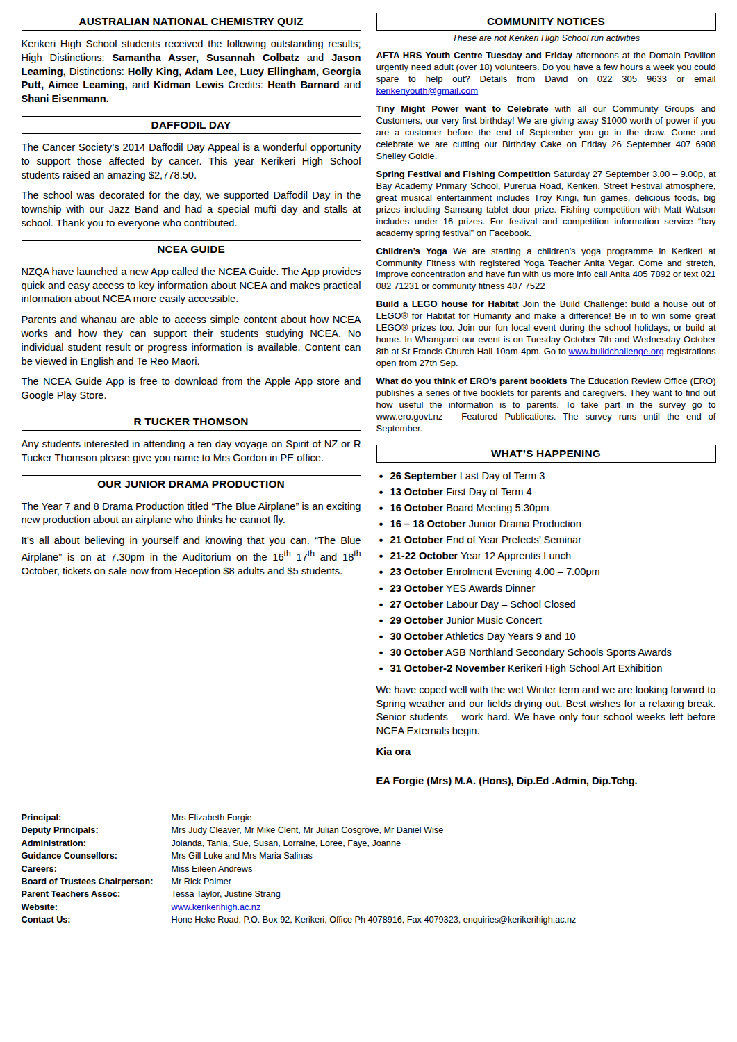Australian National Chemistry Quiz
Kerikeri High School students received the following outstanding results; High Distinctions: Samantha Asser, Susannah Colbatz and Jason Leaming, Distinctions: Holly King, Adam Lee, Lucy Ellingham, Georgia Putt, Aimee Leaming, and Kidman Lewis Credits: Heath Barnard and Shani Eisenmann.
Daffodil Day
The Cancer Society’s 2014 Daffodil Day Appeal is a wonderful opportunity to support those affected by cancer. This year Kerikeri High School students raised an amazing $2,778.50.
The school was decorated for the day, we supported Daffodil Day in the township with our Jazz Band and had a special mufti day and stalls at school. Thank you to everyone who contributed.
NCEA Guide
NZQA have launched a new App called the NCEA Guide. The App provides quick and easy access to key information about NCEA and makes practical information about NCEA more easily accessible.
Parents and whanau are able to access simple content about how NCEA works and how they can support their students studying NCEA. No individual student result or progress information is available. Content can be viewed in English and Te Reo Maori.
The NCEA Guide App is free to download from the Apple App store and Google Play Store.
R Tucker Thomson
Any students interested in attending a ten day voyage on Spirit of NZ or R Tucker Thomson please give you name to Mrs Gordon in PE office.
Our Junior Drama Production
The Year 7 and 8 Drama Production titled “The Blue Airplane” is an exciting new production about an airplane who thinks he cannot fly.
It’s all about believing in yourself and knowing that you can. “The Blue Airplane” is on at 7.30pm in the Auditorium on the 16th 17th and 18th October, tickets on sale now from Reception $8 adults and $5 students.
Community Notices
These are not Kerikeri High School run activities
AFTA HRS Youth Centre Tuesday and Friday afternoons at the Domain Pavilion urgently need adult (over 18) volunteers. Do you have a few hours a week you could spare to help out? Details from David on 022 305 9633 or email kerikeriyouth@gmail.com
Tiny Might Power want to Celebrate with all our Community Groups and Customers, our very first birthday! We are giving away $1000 worth of power if you are a customer before the end of September you go in the draw. Come and celebrate we are cutting our Birthday Cake on Friday 26 September 407 6908 Shelley Goldie.
Spring Festival and Fishing Competition Saturday 27 September 3.00 – 9.00p, at Bay Academy Primary School, Purerua Road, Kerikeri. Street Festival atmosphere, great musical entertainment includes Troy Kingi, fun games, delicious foods, big prizes including Samsung tablet door prize. Fishing competition with Matt Watson includes under 16 prizes. For festival and competition information service “bay academy spring festival” on Facebook.
Children’s Yoga We are starting a children’s yoga programme in Kerikeri at Community Fitness with registered Yoga Teacher Anita Vegar. Come and stretch, improve concentration and have fun with us more info call Anita 405 7892 or text 021 082 71231 or community fitness 407 7522
Build a LEGO house for Habitat Join the Build Challenge: build a house out of LEGO® for Habitat for Humanity and make a difference! Be in to win some great LEGO® prizes too. Join our fun local event during the school holidays, or build at home. In Whangarei our event is on Tuesday October 7th and Wednesday October 8th at St Francis Church Hall 10am-4pm. Go to www.buildchallenge.org registrations open from 27th Sep.
What do you think of ERO’s parent booklets The Education Review Office (ERO) publishes a series of five booklets for parents and caregivers. They want to find out how useful the information is to parents. To take part in the survey go to www.ero.govt.nz – Featured Publications. The survey runs until the end of September.
What’s Happening
26 September Last Day of Term 3
13 October First Day of Term 4
16 October Board Meeting 5.30pm
16 – 18 October Junior Drama Production
21 October End of Year Prefects’ Seminar
21-22 October Year 12 Apprentis Lunch
23 October Enrolment Evening 4.00 – 7.00pm
23 October YES Awards Dinner
27 October Labour Day – School Closed
29 October Junior Music Concert
30 October Athletics Day Years 9 and 10
30 October ASB Northland Secondary Schools Sports Awards
31 October-2 November Kerikeri High School Art Exhibition
We have coped well with the wet Winter term and we are looking forward to Spring weather and our fields drying out. Best wishes for a relaxing break. Senior students – work hard. We have only four school weeks left before NCEA Externals begin.
Kia ora
EA Forgie (Mrs) M.A. (Hons), Dip.Ed .Admin, Dip.Tchg.
| Principal: | Mrs Elizabeth Forgie |
| Deputy Principals: | Mrs Judy Cleaver, Mr Mike Clent, Mr Julian Cosgrove, Mr Daniel Wise |
| Administration: | Jolanda, Tania, Sue, Susan, Lorraine, Loree, Faye, Joanne |
| Guidance Counsellors: | Mrs Gill Luke and Mrs Maria Salinas |
| Careers: | Miss Eileen Andrews |
| Board of Trustees Chairperson: | Mr Rick Palmer |
| Parent Teachers Assoc: | Tessa Taylor, Justine Strang |
| Website: | www.kerikerihigh.ac.nz |
| Contact Us: | Hone Heke Road, P.O. Box 92, Kerikeri, Office Ph 4078916, Fax 4079323, enquiries@kerikerihigh.ac.nz |